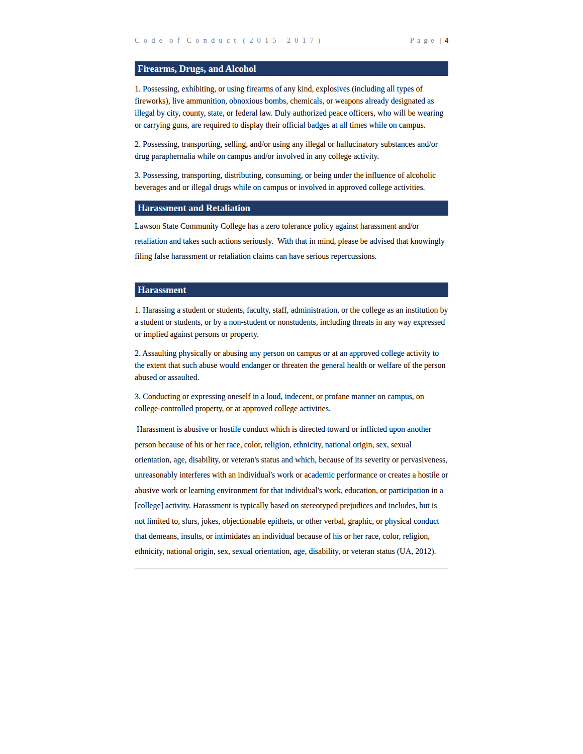C o d e o f C o n d u c t ( 2 0 1 5 - 2 0 1 7 )
P a g e | 4
Firearms, Drugs, and Alcohol
1. Possessing, exhibiting, or using firearms of any kind, explosives (including all types of fireworks), live ammunition, obnoxious bombs, chemicals, or weapons already designated as illegal by city, county, state, or federal law. Duly authorized peace officers, who will be wearing or carrying guns, are required to display their official badges at all times while on campus.
2. Possessing, transporting, selling, and/or using any illegal or hallucinatory substances and/or drug paraphernalia while on campus and/or involved in any college activity.
3. Possessing, transporting, distributing, consuming, or being under the influence of alcoholic beverages and or illegal drugs while on campus or involved in approved college activities.
Harassment and Retaliation
Lawson State Community College has a zero tolerance policy against harassment and/or retaliation and takes such actions seriously. With that in mind, please be advised that knowingly filing false harassment or retaliation claims can have serious repercussions.
Harassment
1. Harassing a student or students, faculty, staff, administration, or the college as an institution by a student or students, or by a non-student or nonstudents, including threats in any way expressed or implied against persons or property.
2. Assaulting physically or abusing any person on campus or at an approved college activity to the extent that such abuse would endanger or threaten the general health or welfare of the person abused or assaulted.
3. Conducting or expressing oneself in a loud, indecent, or profane manner on campus, on college-controlled property, or at approved college activities.
Harassment is abusive or hostile conduct which is directed toward or inflicted upon another person because of his or her race, color, religion, ethnicity, national origin, sex, sexual orientation, age, disability, or veteran's status and which, because of its severity or pervasiveness, unreasonably interferes with an individual's work or academic performance or creates a hostile or abusive work or learning environment for that individual's work, education, or participation in a [college] activity. Harassment is typically based on stereotyped prejudices and includes, but is not limited to, slurs, jokes, objectionable epithets, or other verbal, graphic, or physical conduct that demeans, insults, or intimidates an individual because of his or her race, color, religion, ethnicity, national origin, sex, sexual orientation, age, disability, or veteran status (UA, 2012).